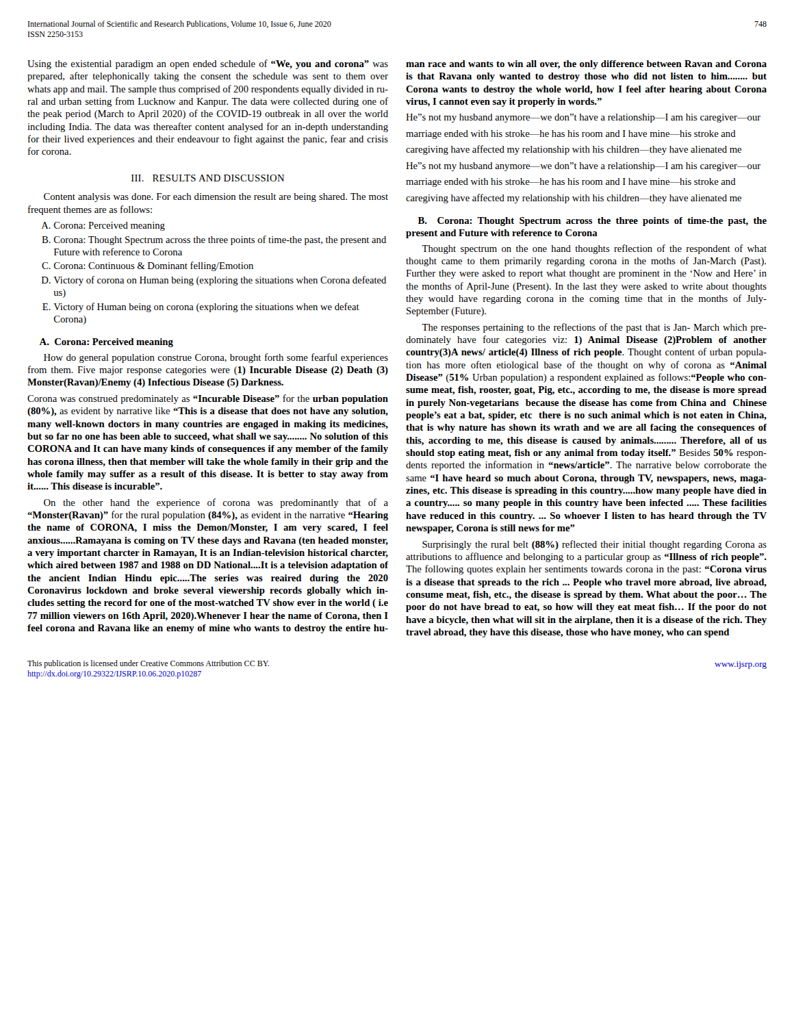International Journal of Scientific and Research Publications, Volume 10, Issue 6, June 2020
ISSN 2250-3153
748
Using the existential paradigm an open ended schedule of “We, you and corona” was prepared, after telephonically taking the consent the schedule was sent to them over whats app and mail. The sample thus comprised of 200 respondents equally divided in rural and urban setting from Lucknow and Kanpur. The data were collected during one of the peak period (March to April 2020) of the COVID-19 outbreak in all over the world including India. The data was thereafter content analysed for an in-depth understanding for their lived experiences and their endeavour to fight against the panic, fear and crisis for corona.
III. Results and Discussion
Content analysis was done. For each dimension the result are being shared. The most frequent themes are as follows:
Corona: Perceived meaning
Corona: Thought Spectrum across the three points of time-the past, the present and Future with reference to Corona
Corona: Continuous & Dominant felling/Emotion
Victory of corona on Human being (exploring the situations when Corona defeated us)
Victory of Human being on corona (exploring the situations when we defeat Corona)
A. Corona: Perceived meaning
How do general population construe Corona, brought forth some fearful experiences from them. Five major response categories were (1) Incurable Disease (2) Death (3) Monster(Ravan)/Enemy (4) Infectious Disease (5) Darkness.
Corona was construed predominately as “Incurable Disease” for the urban population (80%), as evident by narrative like “This is a disease that does not have any solution, many well-known doctors in many countries are engaged in making its medicines, but so far no one has been able to succeed, what shall we say........ No solution of this CORONA and It can have many kinds of consequences if any member of the family has corona illness, then that member will take the whole family in their grip and the whole family may suffer as a result of this disease. It is better to stay away from it...... This disease is incurable”.
On the other hand the experience of corona was predominantly that of a “Monster(Ravan)” for the rural population (84%), as evident in the narrative “Hearing the name of CORONA, I miss the Demon/Monster, I am very scared, I feel anxious......Ramayana is coming on TV these days and Ravana (ten headed monster, a very important charcter in Ramayan, It is an Indian-television historical charcter, which aired between 1987 and 1988 on DD National....It is a television adaptation of the ancient Indian Hindu epic.....The series was reaired during the 2020 Coronavirus lockdown and broke several viewership records globally which includes setting the record for one of the most-watched TV show ever in the world ( i.e 77 million viewers on 16th April, 2020).Whenever I hear the name of Corona, then I feel corona and Ravana like an enemy of mine who wants to destroy the entire human race and wants to win all over, the only difference between Ravan and Corona is that Ravana only wanted to destroy those who did not listen to him........ but Corona wants to destroy the whole world, how I feel after hearing about Corona virus, I cannot even say it properly in words.”
He”s not my husband anymore—we don”t have a relationship—I am his caregiver—our
marriage ended with his stroke—he has his room and I have mine—his stroke and
caregiving have affected my relationship with his children—they have alienated me
He”s not my husband anymore—we don”t have a relationship—I am his caregiver—our
marriage ended with his stroke—he has his room and I have mine—his stroke and
caregiving have affected my relationship with his children—they have alienated me
B. Corona: Thought Spectrum across the three points of time-the past, the present and Future with reference to Corona
Thought spectrum on the one hand thoughts reflection of the respondent of what thought came to them primarily regarding corona in the moths of Jan-March (Past). Further they were asked to report what thought are prominent in the ‘Now and Here’ in the months of April-June (Present). In the last they were asked to write about thoughts they would have regarding corona in the coming time that in the months of July-September (Future).
The responses pertaining to the reflections of the past that is Jan- March which predominately have four categories viz: 1) Animal Disease (2)Problem of another country(3)A news/ article(4) Illness of rich people. Thought content of urban population has more often etiological base of the thought on why of corona as “Animal Disease” (51% Urban population) a respondent explained as follows:“People who consume meat, fish, rooster, goat, Pig, etc., according to me, the disease is more spread in purely Non-vegetarians because the disease has come from China and Chinese people’s eat a bat, spider, etc there is no such animal which is not eaten in China, that is why nature has shown its wrath and we are all facing the consequences of this, according to me, this disease is caused by animals......... Therefore, all of us should stop eating meat, fish or any animal from today itself.” Besides 50% respondents reported the information in “news/article”. The narrative below corroborate the same “I have heard so much about Corona, through TV, newspapers, news, magazines, etc. This disease is spreading in this country.....how many people have died in a country..... so many people in this country have been infected ..... These facilities have reduced in this country. ... So whoever I listen to has heard through the TV newspaper, Corona is still news for me”
Surprisingly the rural belt (88%) reflected their initial thought regarding Corona as attributions to affluence and belonging to a particular group as “Illness of rich people”. The following quotes explain her sentiments towards corona in the past: “Corona virus is a disease that spreads to the rich ... People who travel more abroad, live abroad, consume meat, fish, etc., the disease is spread by them. What about the poor… The poor do not have bread to eat, so how will they eat meat fish… If the poor do not have a bicycle, then what will sit in the airplane, then it is a disease of the rich. They travel abroad, they have this disease, those who have money, who can spend
This publication is licensed under Creative Commons Attribution CC BY.
http://dx.doi.org/10.29322/IJSRP.10.06.2020.p10287
www.ijsrp.org